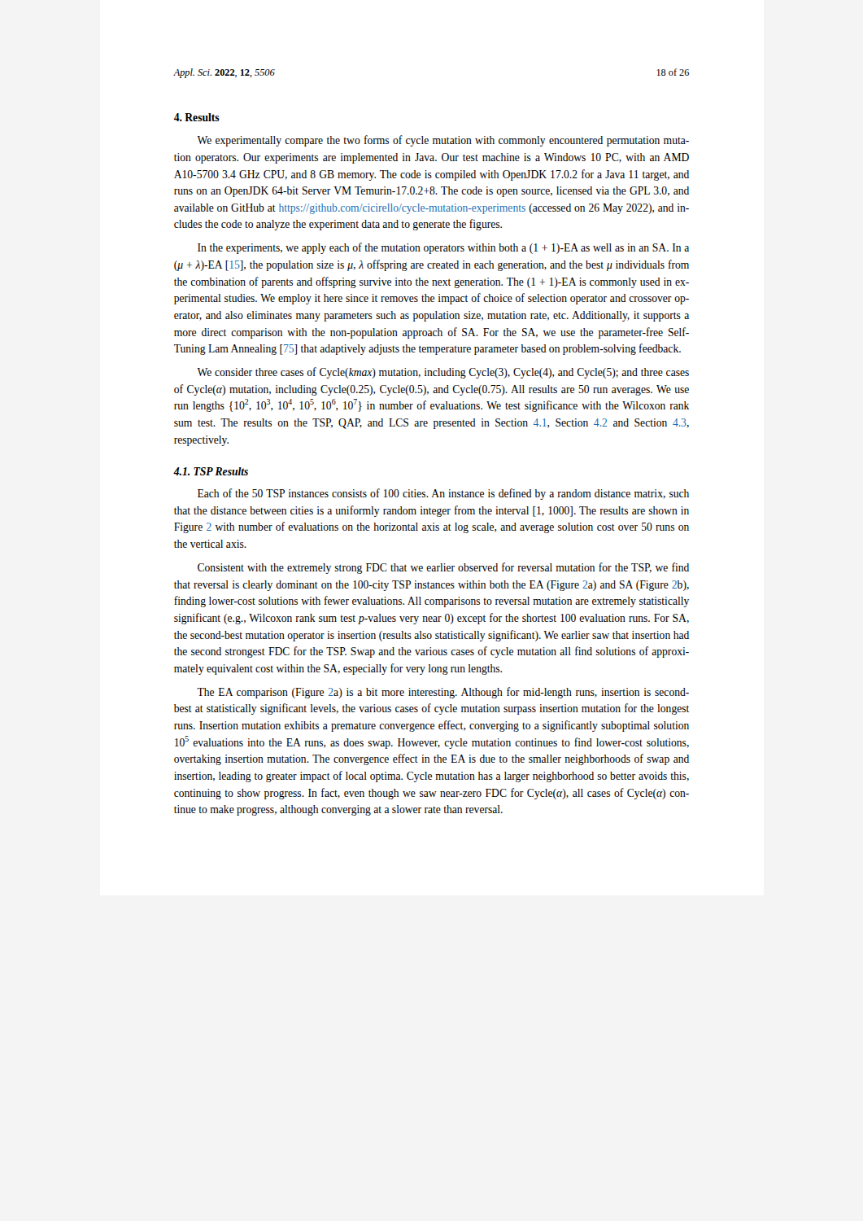Appl. Sci. 2022, 12, 5506
18 of 26
4. Results
We experimentally compare the two forms of cycle mutation with commonly encountered permutation mutation operators. Our experiments are implemented in Java. Our test machine is a Windows 10 PC, with an AMD A10-5700 3.4 GHz CPU, and 8 GB memory. The code is compiled with OpenJDK 17.0.2 for a Java 11 target, and runs on an OpenJDK 64-bit Server VM Temurin-17.0.2+8. The code is open source, licensed via the GPL 3.0, and available on GitHub at https://github.com/cicirello/cycle-mutation-experiments (accessed on 26 May 2022), and includes the code to analyze the experiment data and to generate the figures.
In the experiments, we apply each of the mutation operators within both a (1 + 1)-EA as well as in an SA. In a (μ + λ)-EA [15], the population size is μ, λ offspring are created in each generation, and the best μ individuals from the combination of parents and offspring survive into the next generation. The (1 + 1)-EA is commonly used in experimental studies. We employ it here since it removes the impact of choice of selection operator and crossover operator, and also eliminates many parameters such as population size, mutation rate, etc. Additionally, it supports a more direct comparison with the non-population approach of SA. For the SA, we use the parameter-free Self-Tuning Lam Annealing [75] that adaptively adjusts the temperature parameter based on problem-solving feedback.
We consider three cases of Cycle(kmax) mutation, including Cycle(3), Cycle(4), and Cycle(5); and three cases of Cycle(α) mutation, including Cycle(0.25), Cycle(0.5), and Cycle(0.75). All results are 50 run averages. We use run lengths {102, 103, 104, 105, 106, 107} in number of evaluations. We test significance with the Wilcoxon rank sum test. The results on the TSP, QAP, and LCS are presented in Section 4.1, Section 4.2 and Section 4.3, respectively.
4.1. TSP Results
Each of the 50 TSP instances consists of 100 cities. An instance is defined by a random distance matrix, such that the distance between cities is a uniformly random integer from the interval [1, 1000]. The results are shown in Figure 2 with number of evaluations on the horizontal axis at log scale, and average solution cost over 50 runs on the vertical axis.
Consistent with the extremely strong FDC that we earlier observed for reversal mutation for the TSP, we find that reversal is clearly dominant on the 100-city TSP instances within both the EA (Figure 2a) and SA (Figure 2b), finding lower-cost solutions with fewer evaluations. All comparisons to reversal mutation are extremely statistically significant (e.g., Wilcoxon rank sum test p-values very near 0) except for the shortest 100 evaluation runs. For SA, the second-best mutation operator is insertion (results also statistically significant). We earlier saw that insertion had the second strongest FDC for the TSP. Swap and the various cases of cycle mutation all find solutions of approximately equivalent cost within the SA, especially for very long run lengths.
The EA comparison (Figure 2a) is a bit more interesting. Although for mid-length runs, insertion is second-best at statistically significant levels, the various cases of cycle mutation surpass insertion mutation for the longest runs. Insertion mutation exhibits a premature convergence effect, converging to a significantly suboptimal solution 105 evaluations into the EA runs, as does swap. However, cycle mutation continues to find lower-cost solutions, overtaking insertion mutation. The convergence effect in the EA is due to the smaller neighborhoods of swap and insertion, leading to greater impact of local optima. Cycle mutation has a larger neighborhood so better avoids this, continuing to show progress. In fact, even though we saw near-zero FDC for Cycle(α), all cases of Cycle(α) continue to make progress, although converging at a slower rate than reversal.